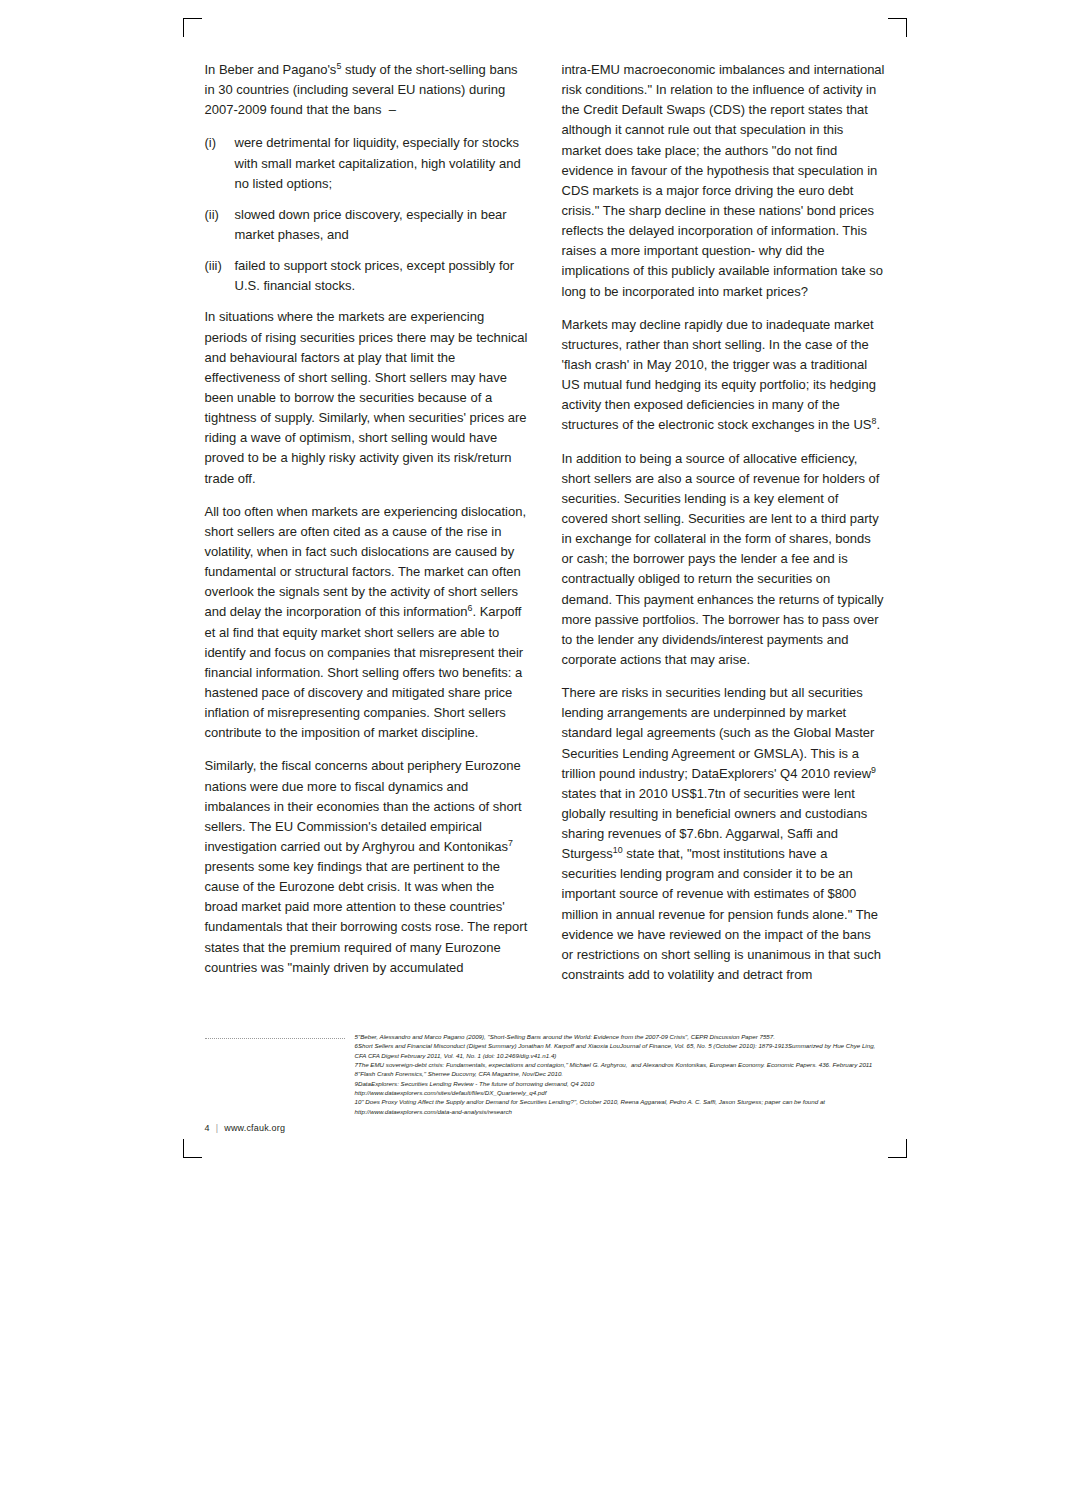In Beber and Pagano's5 study of the short-selling bans in 30 countries (including several EU nations) during 2007-2009 found that the bans –
(i) were detrimental for liquidity, especially for stocks with small market capitalization, high volatility and no listed options;
(ii) slowed down price discovery, especially in bear market phases, and
(iii) failed to support stock prices, except possibly for U.S. financial stocks.
In situations where the markets are experiencing periods of rising securities prices there may be technical and behavioural factors at play that limit the effectiveness of short selling. Short sellers may have been unable to borrow the securities because of a tightness of supply. Similarly, when securities' prices are riding a wave of optimism, short selling would have proved to be a highly risky activity given its risk/return trade off.
All too often when markets are experiencing dislocation, short sellers are often cited as a cause of the rise in volatility, when in fact such dislocations are caused by fundamental or structural factors. The market can often overlook the signals sent by the activity of short sellers and delay the incorporation of this information6. Karpoff et al find that equity market short sellers are able to identify and focus on companies that misrepresent their financial information. Short selling offers two benefits: a hastened pace of discovery and mitigated share price inflation of misrepresenting companies. Short sellers contribute to the imposition of market discipline.
Similarly, the fiscal concerns about periphery Eurozone nations were due more to fiscal dynamics and imbalances in their economies than the actions of short sellers. The EU Commission's detailed empirical investigation carried out by Arghyrou and Kontonikas7 presents some key findings that are pertinent to the cause of the Eurozone debt crisis. It was when the broad market paid more attention to these countries' fundamentals that their borrowing costs rose. The report states that the premium required of many Eurozone countries was "mainly driven by accumulated
intra-EMU macroeconomic imbalances and international risk conditions." In relation to the influence of activity in the Credit Default Swaps (CDS) the report states that although it cannot rule out that speculation in this market does take place; the authors "do not find evidence in favour of the hypothesis that speculation in CDS markets is a major force driving the euro debt crisis." The sharp decline in these nations' bond prices reflects the delayed incorporation of information. This raises a more important question- why did the implications of this publicly available information take so long to be incorporated into market prices?
Markets may decline rapidly due to inadequate market structures, rather than short selling. In the case of the 'flash crash' in May 2010, the trigger was a traditional US mutual fund hedging its equity portfolio; its hedging activity then exposed deficiencies in many of the structures of the electronic stock exchanges in the US8.
In addition to being a source of allocative efficiency, short sellers are also a source of revenue for holders of securities. Securities lending is a key element of covered short selling. Securities are lent to a third party in exchange for collateral in the form of shares, bonds or cash; the borrower pays the lender a fee and is contractually obliged to return the securities on demand. This payment enhances the returns of typically more passive portfolios. The borrower has to pass over to the lender any dividends/interest payments and corporate actions that may arise.
There are risks in securities lending but all securities lending arrangements are underpinned by market standard legal agreements (such as the Global Master Securities Lending Agreement or GMSLA). This is a trillion pound industry; DataExplorers' Q4 2010 review9 states that in 2010 US$1.7tn of securities were lent globally resulting in beneficial owners and custodians sharing revenues of $7.6bn. Aggarwal, Saffi and Sturgess10 state that, "most institutions have a securities lending program and consider it to be an important source of revenue with estimates of $800 million in annual revenue for pension funds alone." The evidence we have reviewed on the impact of the bans or restrictions on short selling is unanimous in that such constraints add to volatility and detract from
5"Beber, Alessandro and Marco Pagano (2009), "Short-Selling Bans around the World: Evidence from the 2007-09 Crisis", CEPR Discussion Paper 7557.
6Short Sellers and Financial Misconduct (Digest Summary) Jonathan M. Karpoff and Xiaoxia LouJournal of Finance, Vol. 65, No. 5 (October 2010): 1879-1913Summarized by Hue Chye Ling, CFA CFA Digest February 2011, Vol. 41, No. 1 (doi: 10.2469/dig.v41.n1.4)
7The EMU sovereign-debt crisis: Fundamentals, expectations and contagion," Michael G. Arghyrou, and Alexandros Kontonikas, European Economy. Economic Papers. 436. February 2011
8"Flash Crash Forensics," Sherree Ducovny, CFA Magazine, Nov/Dec 2010.
9DataExplorers: Securities Lending Review - The future of borrowing demand, Q4 2010
http://www.dataexplorers.com/sites/default/files/DX_Quarterely_q4.pdf
10" Does Proxy Voting Affect the Supply and/or Demand for Securities Lending?", October 2010, Reena Aggarwal, Pedro A. C. Saffi, Jason Sturgess; paper can be found at http://www.dataexplorers.com/data-and-analysis/research
4|www.cfauk.org